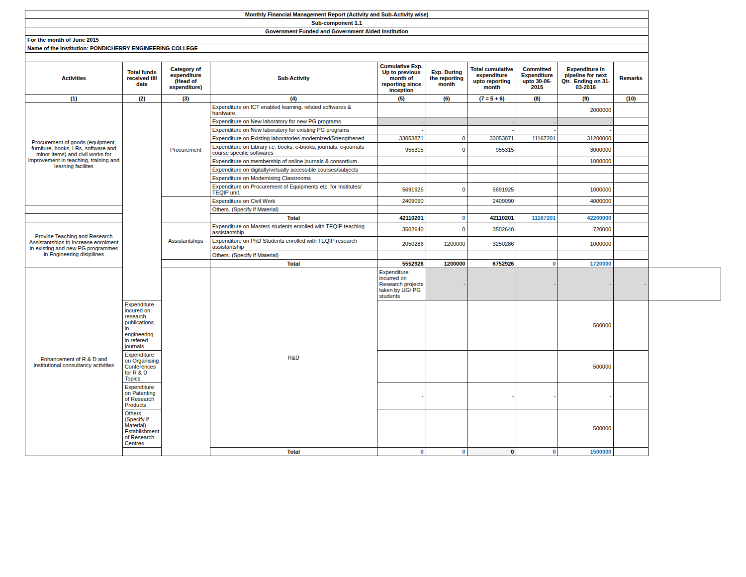| Monthly Financial Management Report (Activity and Sub-Activity wise) |
| Sub-component 1.1 |
| Government Funded and Government Aided Institution |
| For the month of June 2015 |
| Name of the Institution: PONDICHERRY ENGINEERING COLLEGE |
| Activities | Total funds received till date | Category of expenditure (Head of expenditure) | Sub-Activity | Cumulative Exp. Up to previous month of reporting since inception | Exp. During the reporting month | Total cumulative expenditure upto reporting month | Committed Expenditure upto 30-06-2015 | Expenditure in pipeline for next Qtr. Ending on 31-03-2016 | Remarks |
| (1) | (2) | (3) | (4) | (5) | (6) | (7 = 5 + 6) | (8) | (9) | (10) |
| Procurement of goods (equipment, furniture, books, LRs, software and minor items) and civil works for improvement in teaching, training and learning facilites | | Procurement | Expenditure on ICT enabled learning, related softwares & hardware. | | | | | 2000000 | |
| Expenditure on New laboratory for new PG programs | - | | - | - | - | |
| Expenditure on New laboratory for existing PG programs | - | | - | - | - | |
| Expenditure on Existing laboratories modernized/Strengthened | 33053871 | 0 | 33053871 | 11167201 | 31200000 | |
| Expenditure on Library i.e. books, e-books, journals, e-journals course specific softwares | 955315 | 0 | 955315 | | 3000000 | |
| Expenditure on membership of online journals & consortium | | | | | 1000000 | |
| Expenditure on digitally/virtually accessible courses/subjects | | | | | | |
| Expenditure on Modernising Classrooms | | | | | | |
| Expenditure on Procurement of Equipments etc. for Institutes/ TEQIP unit. | 5691925 | 0 | 5691925 | | 1000000 | |
| | Expenditure on Civil Work | 2409090 | | 2409090 | | 4000000 | |
| | Others. (Specify if Material) | | | | | | |
| | Total | 42110201 | 0 | 42110201 | 11167201 | 42200000 | |
| Provide Teaching and Research Assistantships to increase enrolment in existing and new PG programmes in Engineering disipilines | Assistantships | Expenditure on Masters students enrolled with TEQIP teaching assistantship | 3502640 | 0 | 3502640 | | 720000 | |
| Expenditure on PhD Students enrolled with TEQIP research assistantship | 2050286 | 1200000 | 3250286 | | 1000000 | |
| Others. (Specify if Material) | | | | | | |
| | Total | 5552926 | 1200000 | 6752926 | 0 | 1720000 | |
| Enhancement of R & D and institutional consultancy activities | | R&D | Expenditure incurred on Research projects taken by UG/ PG students | - | | - | - | - | |
| Expenditure incured on research publications in engineering in refered journals | | | | | 500000 | |
| Expenditure on Organising Conferences for R & D Topics | | | | | 500000 | |
| Expenditure on Patenting of Research Products | - | | - | - | - | |
| Others. (Specify if Material) Establishment of Research Centres | | | | | 500000 | |
| | Total | 0 | 0 | 0 | 0 | 1500000 | |